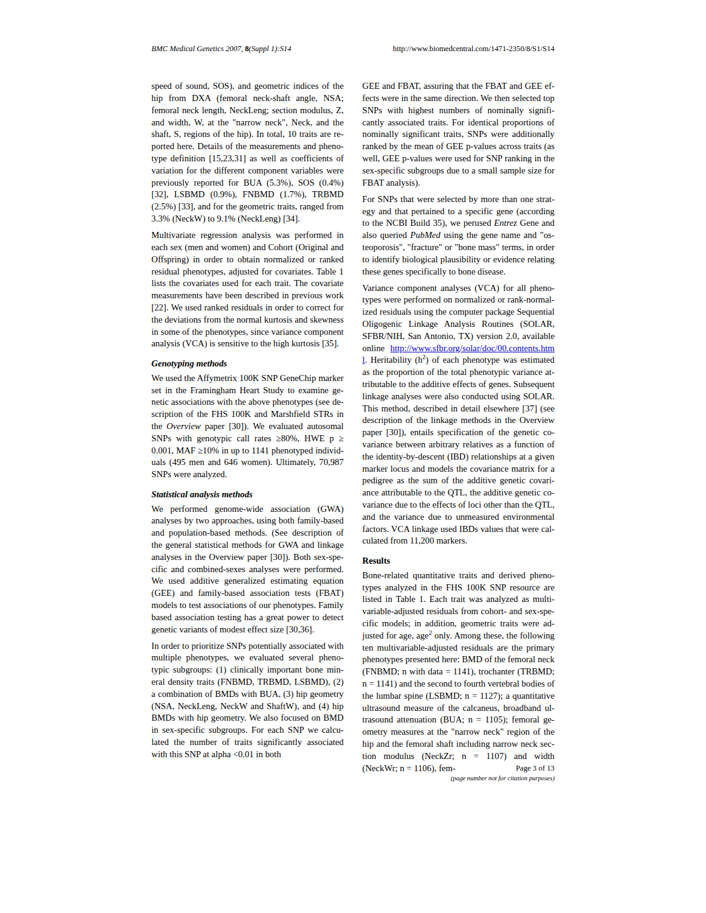BMC Medical Genetics 2007, 8(Suppl 1):S14
http://www.biomedcentral.com/1471-2350/8/S1/S14
speed of sound, SOS), and geometric indices of the hip from DXA (femoral neck-shaft angle, NSA; femoral neck length, NeckLeng; section modulus, Z, and width, W, at the "narrow neck", Neck, and the shaft, S, regions of the hip). In total, 10 traits are reported here. Details of the measurements and phenotype definition [15,23,31] as well as coefficients of variation for the different component variables were previously reported for BUA (5.3%), SOS (0.4%) [32], LSBMD (0.9%), FNBMD (1.7%), TRBMD (2.5%) [33], and for the geometric traits, ranged from 3.3% (NeckW) to 9.1% (NeckLeng) [34].
Multivariate regression analysis was performed in each sex (men and women) and Cohort (Original and Offspring) in order to obtain normalized or ranked residual phenotypes, adjusted for covariates. Table 1 lists the covariates used for each trait. The covariate measurements have been described in previous work [22]. We used ranked residuals in order to correct for the deviations from the normal kurtosis and skewness in some of the phenotypes, since variance component analysis (VCA) is sensitive to the high kurtosis [35].
Genotyping methods
We used the Affymetrix 100K SNP GeneChip marker set in the Framingham Heart Study to examine genetic associations with the above phenotypes (see description of the FHS 100K and Marshfield STRs in the Overview paper [30]). We evaluated autosomal SNPs with genotypic call rates ≥80%, HWE p ≥ 0.001, MAF ≥10% in up to 1141 phenotyped individuals (495 men and 646 women). Ultimately, 70,987 SNPs were analyzed.
Statistical analysis methods
We performed genome-wide association (GWA) analyses by two approaches, using both family-based and population-based methods. (See description of the general statistical methods for GWA and linkage analyses in the Overview paper [30]). Both sex-specific and combined-sexes analyses were performed. We used additive generalized estimating equation (GEE) and family-based association tests (FBAT) models to test associations of our phenotypes. Family based association testing has a great power to detect genetic variants of modest effect size [30,36].
In order to prioritize SNPs potentially associated with multiple phenotypes, we evaluated several phenotypic subgroups: (1) clinically important bone mineral density traits (FNBMD, TRBMD, LSBMD), (2) a combination of BMDs with BUA, (3) hip geometry (NSA, NeckLeng, NeckW and ShaftW), and (4) hip BMDs with hip geometry. We also focused on BMD in sex-specific subgroups. For each SNP we calculated the number of traits significantly associated with this SNP at alpha <0.01 in both
GEE and FBAT, assuring that the FBAT and GEE effects were in the same direction. We then selected top SNPs with highest numbers of nominally significantly associated traits. For identical proportions of nominally significant traits, SNPs were additionally ranked by the mean of GEE p-values across traits (as well, GEE p-values were used for SNP ranking in the sex-specific subgroups due to a small sample size for FBAT analysis).
For SNPs that were selected by more than one strategy and that pertained to a specific gene (according to the NCBI Build 35), we perused Entrez Gene and also queried PubMed using the gene name and "osteoporosis", "fracture" or "bone mass" terms, in order to identify biological plausibility or evidence relating these genes specifically to bone disease.
Variance component analyses (VCA) for all phenotypes were performed on normalized or rank-normalized residuals using the computer package Sequential Oligogenic Linkage Analysis Routines (SOLAR, SFBR/NIH, San Antonio, TX) version 2.0, available online http://www.sfbr.org/solar/doc/00.contents.html. Heritability (h2) of each phenotype was estimated as the proportion of the total phenotypic variance attributable to the additive effects of genes. Subsequent linkage analyses were also conducted using SOLAR. This method, described in detail elsewhere [37] (see description of the linkage methods in the Overview paper [30]), entails specification of the genetic covariance between arbitrary relatives as a function of the identity-by-descent (IBD) relationships at a given marker locus and models the covariance matrix for a pedigree as the sum of the additive genetic covariance attributable to the QTL, the additive genetic covariance due to the effects of loci other than the QTL, and the variance due to unmeasured environmental factors. VCA linkage used IBDs values that were calculated from 11,200 markers.
Results
Bone-related quantitative traits and derived phenotypes analyzed in the FHS 100K SNP resource are listed in Table 1. Each trait was analyzed as multivariable-adjusted residuals from cohort- and sex-specific models; in addition, geometric traits were adjusted for age, age2 only. Among these, the following ten multivariable-adjusted residuals are the primary phenotypes presented here: BMD of the femoral neck (FNBMD; n with data = 1141), trochanter (TRBMD; n = 1141) and the second to fourth vertebral bodies of the lumbar spine (LSBMD; n = 1127); a quantitative ultrasound measure of the calcaneus, broadband ultrasound attenuation (BUA; n = 1105); femoral geometry measures at the "narrow neck" region of the hip and the femoral shaft including narrow neck section modulus (NeckZr; n = 1107) and width (NeckWr; n = 1106), fem-
Page 3 of 13
(page number not for citation purposes)